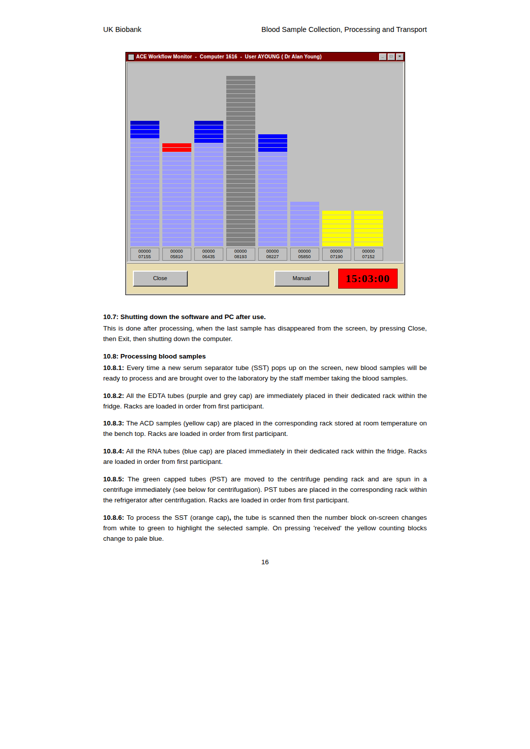UK Biobank
Blood Sample Collection, Processing and Transport
ACE Workflow Monitor - Computer 1616 - User AYOUNG ( Dr Alan Young)
_
□
×
00000
07155
00000
05810
00000
06435
00000
08193
00000
08227
00000
05850
00000
07190
00000
07152
Close
Manual
15:03:00
10.7: Shutting down the software and PC after use.
This is done after processing, when the last sample has disappeared from the screen, by pressing Close, then Exit, then shutting down the computer.
10.8: Processing blood samples
10.8.1: Every time a new serum separator tube (SST) pops up on the screen, new blood samples will be ready to process and are brought over to the laboratory by the staff member taking the blood samples.
10.8.2: All the EDTA tubes (purple and grey cap) are immediately placed in their dedicated rack within the fridge. Racks are loaded in order from first participant.
10.8.3: The ACD samples (yellow cap) are placed in the corresponding rack stored at room temperature on the bench top. Racks are loaded in order from first participant.
10.8.4: All the RNA tubes (blue cap) are placed immediately in their dedicated rack within the fridge. Racks are loaded in order from first participant.
10.8.5: The green capped tubes (PST) are moved to the centrifuge pending rack and are spun in a centrifuge immediately (see below for centrifugation). PST tubes are placed in the corresponding rack within the refrigerator after centrifugation. Racks are loaded in order from first participant.
10.8.6: To process the SST (orange cap), the tube is scanned then the number block on-screen changes from white to green to highlight the selected sample. On pressing 'received' the yellow counting blocks change to pale blue.
16